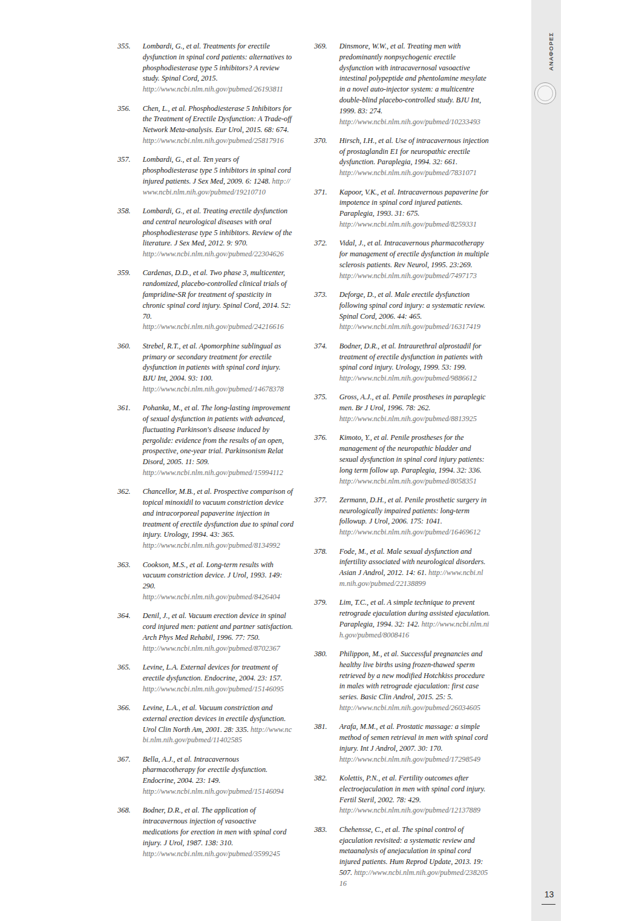ΑΝΑΦΟΡΕΣ
355. Lombardi, G., et al. Treatments for erectile dysfunction in spinal cord patients: alternatives to phosphodiesterase type 5 inhibitors? A review study. Spinal Cord, 2015.
http://www.ncbi.nlm.nih.gov/pubmed/26193811
356. Chen, L., et al. Phosphodiesterase 5 Inhibitors for the Treatment of Erectile Dysfunction: A Trade-off Network Meta-analysis. Eur Urol, 2015. 68: 674.
http://www.ncbi.nlm.nih.gov/pubmed/25817916
357. Lombardi, G., et al. Ten years of phosphodiesterase type 5 inhibitors in spinal cord injured patients. J Sex Med, 2009. 6: 1248. http://www.ncbi.nlm.nih.gov/pubmed/19210710
358. Lombardi, G., et al. Treating erectile dysfunction and central neurological diseases with oral phosphodiesterase type 5 inhibitors. Review of the literature. J Sex Med, 2012. 9: 970.
http://www.ncbi.nlm.nih.gov/pubmed/22304626
359. Cardenas, D.D., et al. Two phase 3, multicenter, randomized, placebo-controlled clinical trials of fampridine-SR for treatment of spasticity in chronic spinal cord injury. Spinal Cord, 2014. 52: 70.
http://www.ncbi.nlm.nih.gov/pubmed/24216616
360. Strebel, R.T., et al. Apomorphine sublingual as primary or secondary treatment for erectile dysfunction in patients with spinal cord injury. BJU Int, 2004. 93: 100.
http://www.ncbi.nlm.nih.gov/pubmed/14678378
361. Pohanka, M., et al. The long-lasting improvement of sexual dysfunction in patients with advanced, fluctuating Parkinson's disease induced by pergolide: evidence from the results of an open, prospective, one-year trial. Parkinsonism Relat Disord, 2005. 11: 509.
http://www.ncbi.nlm.nih.gov/pubmed/15994112
362. Chancellor, M.B., et al. Prospective comparison of topical minoxidil to vacuum constriction device and intracorporeal papaverine injection in treatment of erectile dysfunction due to spinal cord injury. Urology, 1994. 43: 365.
http://www.ncbi.nlm.nih.gov/pubmed/8134992
363. Cookson, M.S., et al. Long-term results with vacuum constriction device. J Urol, 1993. 149: 290.
http://www.ncbi.nlm.nih.gov/pubmed/8426404
364. Denil, J., et al. Vacuum erection device in spinal cord injured men: patient and partner satisfaction. Arch Phys Med Rehabil, 1996. 77: 750.
http://www.ncbi.nlm.nih.gov/pubmed/8702367
365. Levine, L.A. External devices for treatment of erectile dysfunction. Endocrine, 2004. 23: 157.
http://www.ncbi.nlm.nih.gov/pubmed/15146095
366. Levine, L.A., et al. Vacuum constriction and external erection devices in erectile dysfunction. Urol Clin North Am, 2001. 28: 335. http://www.ncbi.nlm.nih.gov/pubmed/11402585
367. Bella, A.J., et al. Intracavernous pharmacotherapy for erectile dysfunction. Endocrine, 2004. 23: 149.
http://www.ncbi.nlm.nih.gov/pubmed/15146094
368. Bodner, D.R., et al. The application of intracavernous injection of vasoactive medications for erection in men with spinal cord injury. J Urol, 1987. 138: 310.
http://www.ncbi.nlm.nih.gov/pubmed/3599245
369. Dinsmore, W.W., et al. Treating men with predominantly nonpsychogenic erectile dysfunction with intracavernosal vasoactive intestinal polypeptide and phentolamine mesylate in a novel auto-injector system: a multicentre double-blind placebo-controlled study. BJU Int, 1999. 83: 274.
http://www.ncbi.nlm.nih.gov/pubmed/10233493
370. Hirsch, I.H., et al. Use of intracavernous injection of prostaglandin E1 for neuropathic erectile dysfunction. Paraplegia, 1994. 32: 661.
http://www.ncbi.nlm.nih.gov/pubmed/7831071
371. Kapoor, V.K., et al. Intracavernous papaverine for impotence in spinal cord injured patients. Paraplegia, 1993. 31: 675.
http://www.ncbi.nlm.nih.gov/pubmed/8259331
372. Vidal, J., et al. Intracavernous pharmacotherapy for management of erectile dysfunction in multiple sclerosis patients. Rev Neurol, 1995. 23:269.
http://www.ncbi.nlm.nih.gov/pubmed/7497173
373. Deforge, D., et al. Male erectile dysfunction following spinal cord injury: a systematic review. Spinal Cord, 2006. 44: 465.
http://www.ncbi.nlm.nih.gov/pubmed/16317419
374. Bodner, D.R., et al. Intraurethral alprostadil for treatment of erectile dysfunction in patients with spinal cord injury. Urology, 1999. 53: 199.
http://www.ncbi.nlm.nih.gov/pubmed/9886612
375. Gross, A.J., et al. Penile prostheses in paraplegic men. Br J Urol, 1996. 78: 262.
http://www.ncbi.nlm.nih.gov/pubmed/8813925
376. Kimoto, Y., et al. Penile prostheses for the management of the neuropathic bladder and sexual dysfunction in spinal cord injury patients: long term follow up. Paraplegia, 1994. 32: 336.
http://www.ncbi.nlm.nih.gov/pubmed/8058351
377. Zermann, D.H., et al. Penile prosthetic surgery in neurologically impaired patients: long-term followup. J Urol, 2006. 175: 1041.
http://www.ncbi.nlm.nih.gov/pubmed/16469612
378. Fode, M., et al. Male sexual dysfunction and infertility associated with neurological disorders. Asian J Androl, 2012. 14: 61. http://www.ncbi.nlm.nih.gov/pubmed/22138899
379. Lim, T.C., et al. A simple technique to prevent retrograde ejaculation during assisted ejaculation. Paraplegia, 1994. 32: 142. http://www.ncbi.nlm.nih.gov/pubmed/8008416
380. Philippon, M., et al. Successful pregnancies and healthy live births using frozen-thawed sperm retrieved by a new modified Hotchkiss procedure in males with retrograde ejaculation: first case series. Basic Clin Androl, 2015. 25: 5.
http://www.ncbi.nlm.nih.gov/pubmed/26034605
381. Arafa, M.M., et al. Prostatic massage: a simple method of semen retrieval in men with spinal cord injury. Int J Androl, 2007. 30: 170.
http://www.ncbi.nlm.nih.gov/pubmed/17298549
382. Kolettis, P.N., et al. Fertility outcomes after electroejaculation in men with spinal cord injury. Fertil Steril, 2002. 78: 429.
http://www.ncbi.nlm.nih.gov/pubmed/12137889
383. Chehensse, C., et al. The spinal control of ejaculation revisited: a systematic review and metaanalysis of anejaculation in spinal cord injured patients. Hum Reprod Update, 2013. 19: 507. http://www.ncbi.nlm.nih.gov/pubmed/23820516
13